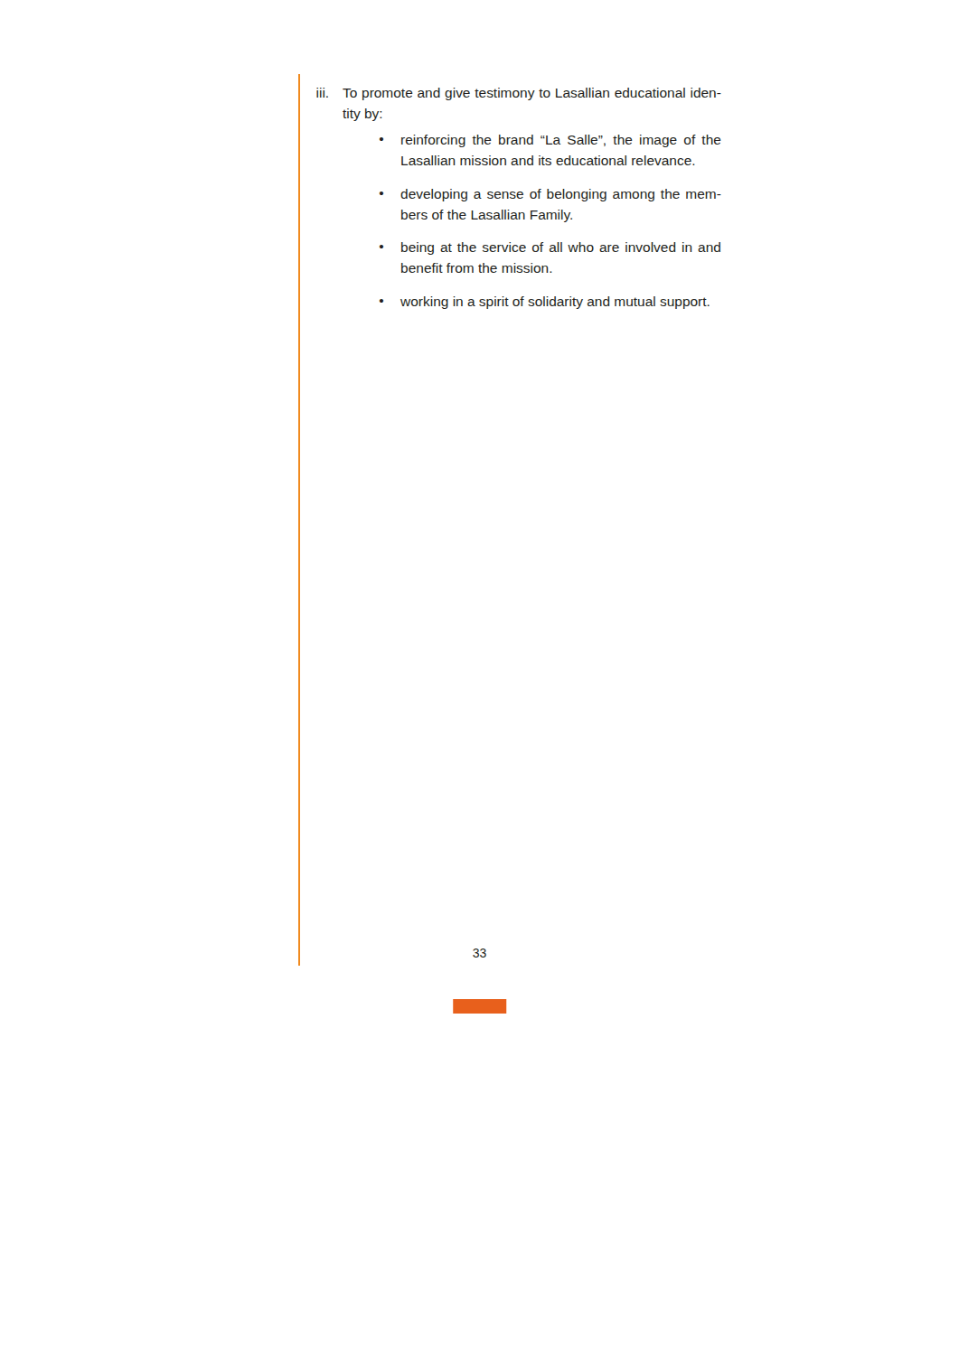iii.
To promote and give testimony to Lasallian educational identity by:
reinforcing the brand “La Salle”, the image of the Lasallian mission and its educational relevance.
developing a sense of belonging among the members of the Lasallian Family.
being at the service of all who are involved in and benefit from the mission.
working in a spirit of solidarity and mutual support.
33